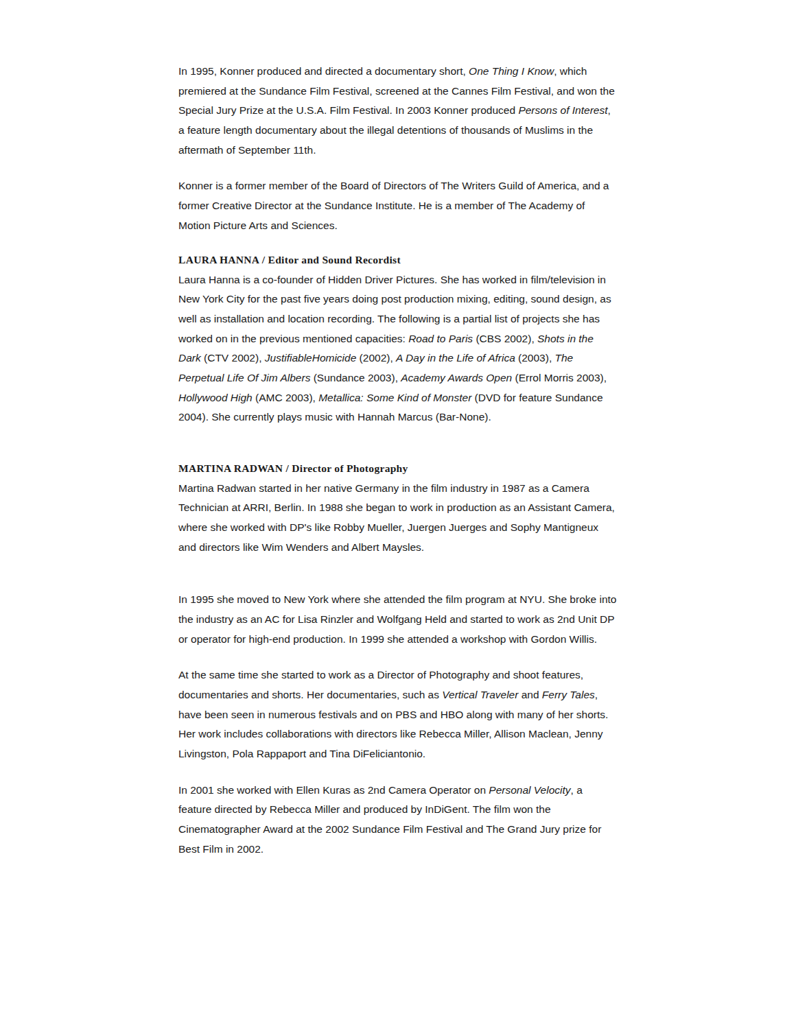In 1995, Konner produced and directed a documentary short, One Thing I Know, which premiered at the Sundance Film Festival, screened at the Cannes Film Festival, and won the Special Jury Prize at the U.S.A. Film Festival. In 2003 Konner produced Persons of Interest, a feature length documentary about the illegal detentions of thousands of Muslims in the aftermath of September 11th.
Konner is a former member of the Board of Directors of The Writers Guild of America, and a former Creative Director at the Sundance Institute. He is a member of The Academy of Motion Picture Arts and Sciences.
LAURA HANNA / Editor and Sound Recordist
Laura Hanna is a co-founder of Hidden Driver Pictures. She has worked in film/television in New York City for the past five years doing post production mixing, editing, sound design, as well as installation and location recording. The following is a partial list of projects she has worked on in the previous mentioned capacities: Road to Paris (CBS 2002), Shots in the Dark (CTV 2002), JustifiableHomicide (2002), A Day in the Life of Africa (2003), The Perpetual Life Of Jim Albers (Sundance 2003), Academy Awards Open (Errol Morris 2003), Hollywood High (AMC 2003), Metallica: Some Kind of Monster (DVD for feature Sundance 2004). She currently plays music with Hannah Marcus (Bar-None).
MARTINA RADWAN / Director of Photography
Martina Radwan started in her native Germany in the film industry in 1987 as a Camera Technician at ARRI, Berlin. In 1988 she began to work in production as an Assistant Camera, where she worked with DP's like Robby Mueller, Juergen Juerges and Sophy Mantigneux and directors like Wim Wenders and Albert Maysles.
In 1995 she moved to New York where she attended the film program at NYU. She broke into the industry as an AC for Lisa Rinzler and Wolfgang Held and started to work as 2nd Unit DP or operator for high-end production. In 1999 she attended a workshop with Gordon Willis.
At the same time she started to work as a Director of Photography and shoot features, documentaries and shorts. Her documentaries, such as Vertical Traveler and Ferry Tales, have been seen in numerous festivals and on PBS and HBO along with many of her shorts. Her work includes collaborations with directors like Rebecca Miller, Allison Maclean, Jenny Livingston, Pola Rappaport and Tina DiFeliciantonio.
In 2001 she worked with Ellen Kuras as 2nd Camera Operator on Personal Velocity, a feature directed by Rebecca Miller and produced by InDiGent. The film won the Cinematographer Award at the 2002 Sundance Film Festival and The Grand Jury prize for Best Film in 2002.